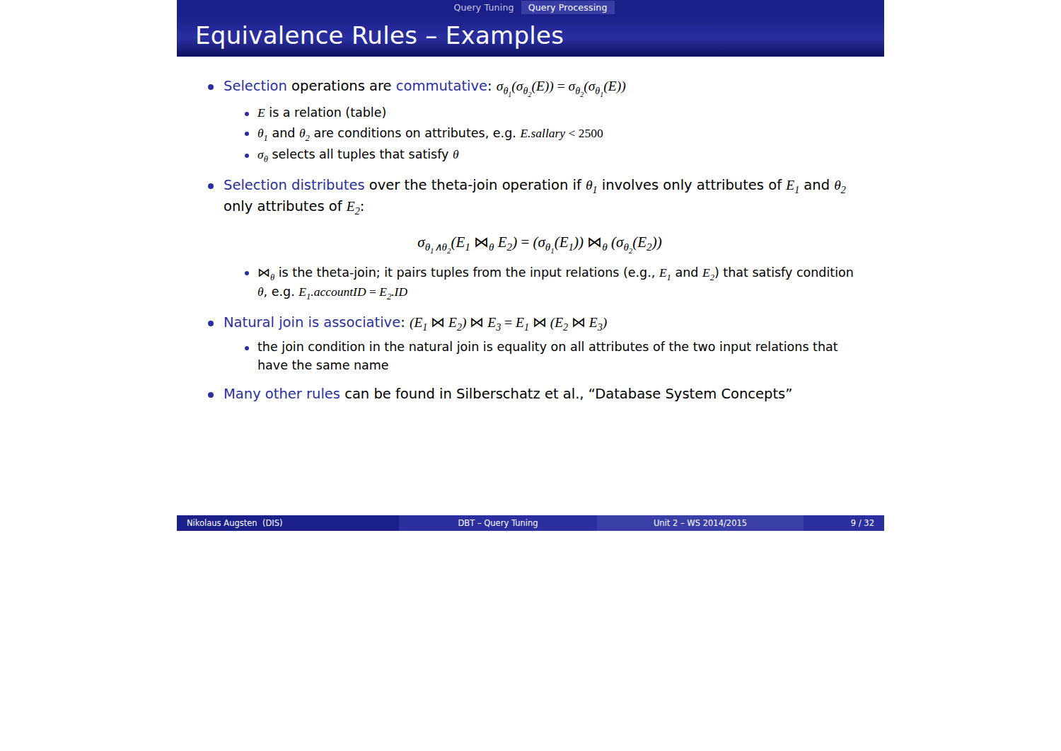Query Tuning Query Processing
Equivalence Rules – Examples
Selection operations are commutative: σθ1(σθ2(E)) = σθ2(σθ1(E))
E is a relation (table)
θ1 and θ2 are conditions on attributes, e.g. E.sallary < 2500
σθ selects all tuples that satisfy θ
Selection distributes over the theta-join operation if θ1 involves only attributes of E1 and θ2 only attributes of E2:
σθ1∧θ2(E1 ⋈θ E2) = (σθ1(E1)) ⋈θ (σθ2(E2))
⋈θ is the theta-join; it pairs tuples from the input relations (e.g., E1 and E2) that satisfy condition θ, e.g. E1.accountID = E2.ID
Natural join is associative: (E1 ⋈ E2) ⋈ E3 = E1 ⋈ (E2 ⋈ E3)
the join condition in the natural join is equality on all attributes of the two input relations that have the same name
Many other rules can be found in Silberschatz et al., “Database System Concepts”
Nikolaus Augsten (DIS)
DBT – Query Tuning
Unit 2 – WS 2014/2015
9 / 32